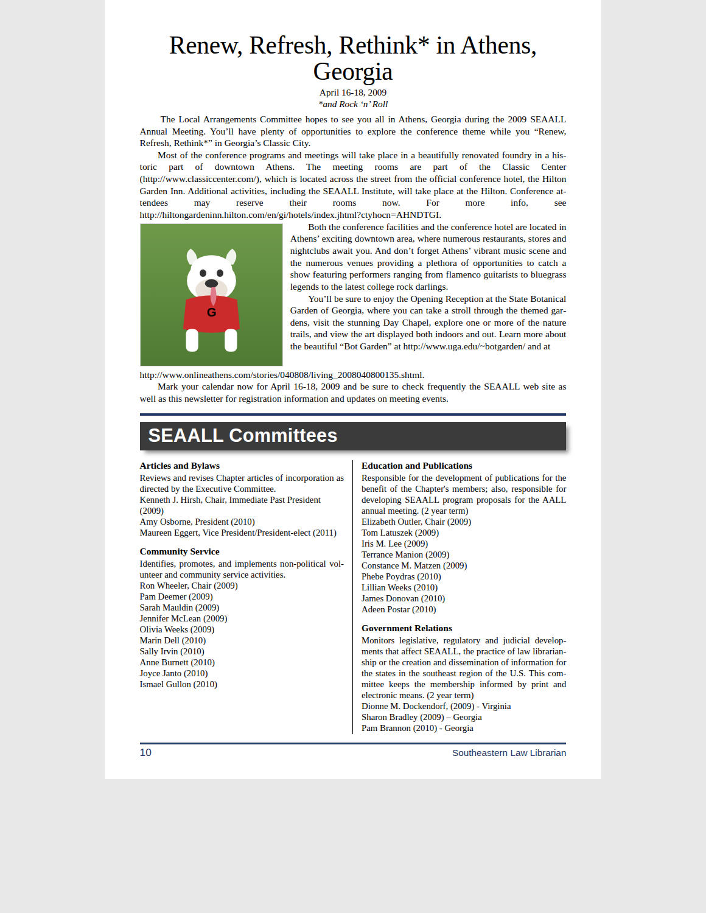Renew, Refresh, Rethink* in Athens, Georgia
April 16-18, 2009
*and Rock ‘n’ Roll
The Local Arrangements Committee hopes to see you all in Athens, Georgia during the 2009 SEAALL Annual Meeting. You’ll have plenty of opportunities to explore the conference theme while you “Renew, Refresh, Rethink*” in Georgia’s Classic City.
Most of the conference programs and meetings will take place in a beautifully renovated foundry in a historic part of downtown Athens. The meeting rooms are part of the Classic Center (http://www.classiccenter.com/), which is located across the street from the official conference hotel, the Hilton Garden Inn. Additional activities, including the SEAALL Institute, will take place at the Hilton. Conference attendees may reserve their rooms now. For more info, see http://hiltongardeninn.hilton.com/en/gi/hotels/index.jhtml?ctyhocn=AHNDTGI.
Both the conference facilities and the conference hotel are located in Athens’ exciting downtown area, where numerous restaurants, stores and nightclubs await you. And don’t forget Athens’ vibrant music scene and the numerous venues providing a plethora of opportunities to catch a show featuring performers ranging from flamenco guitarists to bluegrass legends to the latest college rock darlings.
You’ll be sure to enjoy the Opening Reception at the State Botanical Garden of Georgia, where you can take a stroll through the themed gardens, visit the stunning Day Chapel, explore one or more of the nature trails, and view the art displayed both indoors and out. Learn more about the beautiful “Bot Garden” at http://www.uga.edu/~botgarden/ and at
http://www.onlineathens.com/stories/040808/living_2008040800135.shtml.
Mark your calendar now for April 16-18, 2009 and be sure to check frequently the SEAALL web site as well as this newsletter for registration information and updates on meeting events.
SEAALL Committees
Articles and Bylaws
Reviews and revises Chapter articles of incorporation as directed by the Executive Committee.
Kenneth J. Hirsh, Chair, Immediate Past President (2009)
Amy Osborne, President (2010)
Maureen Eggert, Vice President/President-elect (2011)
Community Service
Identifies, promotes, and implements non-political volunteer and community service activities.
Ron Wheeler, Chair (2009)
Pam Deemer (2009)
Sarah Mauldin (2009)
Jennifer McLean (2009)
Olivia Weeks (2009)
Marin Dell (2010)
Sally Irvin (2010)
Anne Burnett (2010)
Joyce Janto (2010)
Ismael Gullon (2010)
Education and Publications
Responsible for the development of publications for the benefit of the Chapter's members; also, responsible for developing SEAALL program proposals for the AALL annual meeting. (2 year term)
Elizabeth Outler, Chair (2009)
Tom Latuszek (2009)
Iris M. Lee (2009)
Terrance Manion (2009)
Constance M. Matzen (2009)
Phebe Poydras (2010)
Lillian Weeks (2010)
James Donovan (2010)
Adeen Postar (2010)
Government Relations
Monitors legislative, regulatory and judicial developments that affect SEAALL, the practice of law librarianship or the creation and dissemination of information for the states in the southeast region of the U.S. This committee keeps the membership informed by print and electronic means. (2 year term)
Dionne M. Dockendorf, (2009) - Virginia
Sharon Bradley (2009) – Georgia
Pam Brannon (2010) - Georgia
10
Southeastern Law Librarian